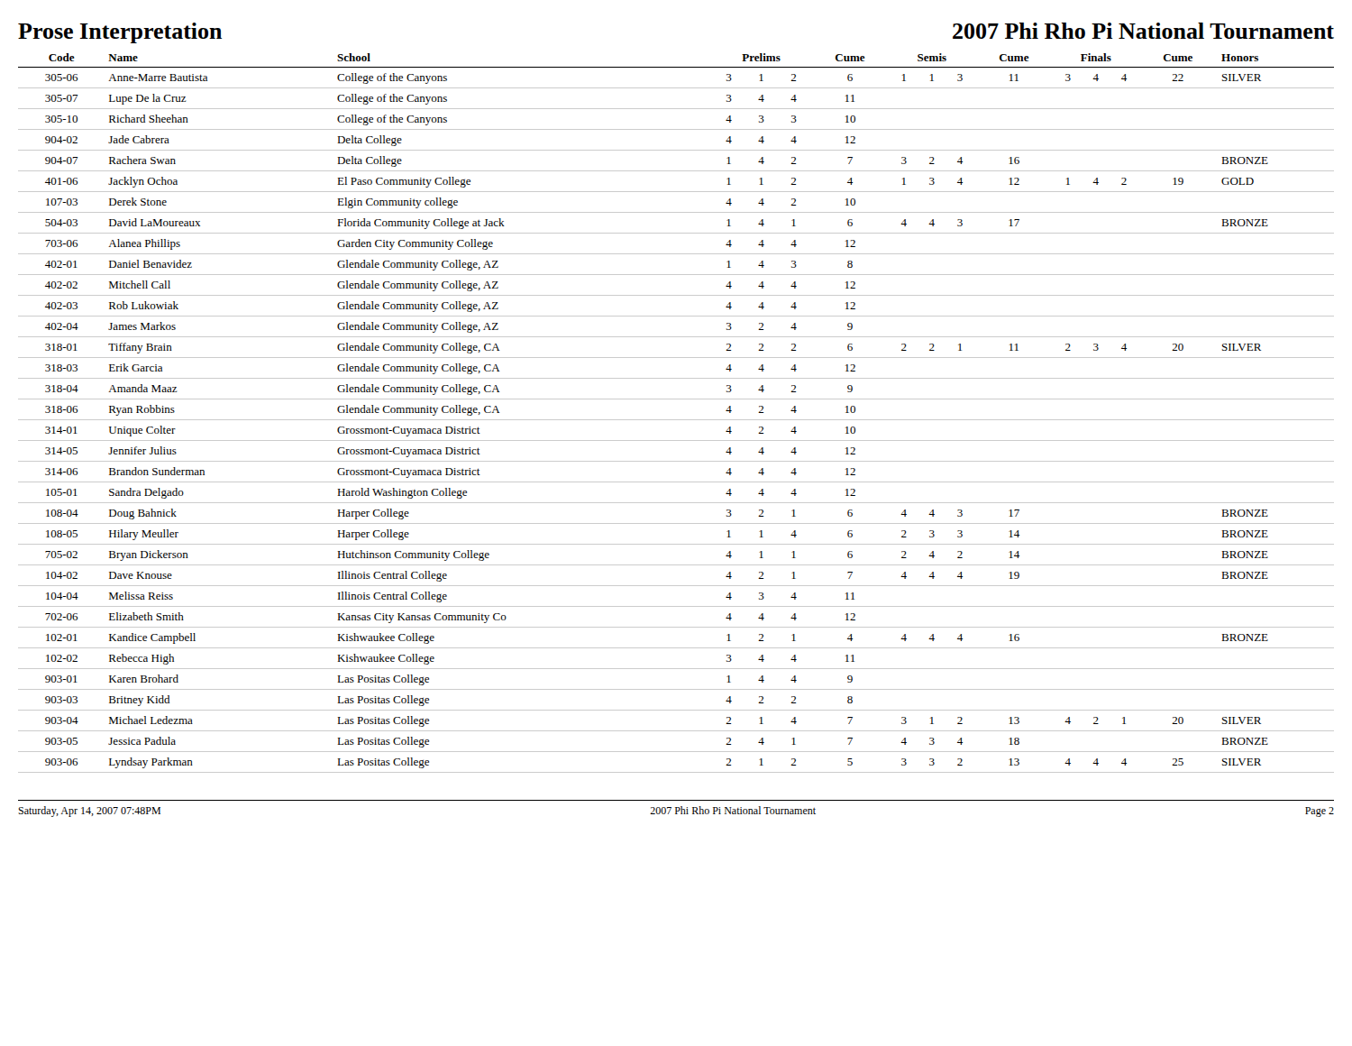Prose Interpretation 2007 Phi Rho Pi National Tournament
| Code | Name | School | Prelims | Cume | Semis | Cume | Finals | Cume | Honors |
| --- | --- | --- | --- | --- | --- | --- | --- | --- | --- |
| 305-06 | Anne-Marre Bautista | College of the Canyons | 3 | 1 | 2 | 6 | 1 | 1 | 3 | 11 | 3 | 4 | 4 | 22 | SILVER |
| 305-07 | Lupe De la Cruz | College of the Canyons | 3 | 4 | 4 | 11 | | | | | | | | | |
| 305-10 | Richard Sheehan | College of the Canyons | 4 | 3 | 3 | 10 | | | | | | | | | |
| 904-02 | Jade Cabrera | Delta College | 4 | 4 | 4 | 12 | | | | | | | | | |
| 904-07 | Rachera Swan | Delta College | 1 | 4 | 2 | 7 | 3 | 2 | 4 | 16 | | | | | BRONZE |
| 401-06 | Jacklyn Ochoa | El Paso Community College | 1 | 1 | 2 | 4 | 1 | 3 | 4 | 12 | 1 | 4 | 2 | 19 | GOLD |
| 107-03 | Derek Stone | Elgin Community college | 4 | 4 | 2 | 10 | | | | | | | | | |
| 504-03 | David LaMoureaux | Florida Community College at Jack | 1 | 4 | 1 | 6 | 4 | 4 | 3 | 17 | | | | | BRONZE |
| 703-06 | Alanea Phillips | Garden City Community College | 4 | 4 | 4 | 12 | | | | | | | | | |
| 402-01 | Daniel Benavidez | Glendale Community College, AZ | 1 | 4 | 3 | 8 | | | | | | | | | |
| 402-02 | Mitchell Call | Glendale Community College, AZ | 4 | 4 | 4 | 12 | | | | | | | | | |
| 402-03 | Rob Lukowiak | Glendale Community College, AZ | 4 | 4 | 4 | 12 | | | | | | | | | |
| 402-04 | James Markos | Glendale Community College, AZ | 3 | 2 | 4 | 9 | | | | | | | | | |
| 318-01 | Tiffany Brain | Glendale Community College, CA | 2 | 2 | 2 | 6 | 2 | 2 | 1 | 11 | 2 | 3 | 4 | 20 | SILVER |
| 318-03 | Erik Garcia | Glendale Community College, CA | 4 | 4 | 4 | 12 | | | | | | | | | |
| 318-04 | Amanda Maaz | Glendale Community College, CA | 3 | 4 | 2 | 9 | | | | | | | | | |
| 318-06 | Ryan Robbins | Glendale Community College, CA | 4 | 2 | 4 | 10 | | | | | | | | | |
| 314-01 | Unique Colter | Grossmont-Cuyamaca District | 4 | 2 | 4 | 10 | | | | | | | | | |
| 314-05 | Jennifer Julius | Grossmont-Cuyamaca District | 4 | 4 | 4 | 12 | | | | | | | | | |
| 314-06 | Brandon Sunderman | Grossmont-Cuyamaca District | 4 | 4 | 4 | 12 | | | | | | | | | |
| 105-01 | Sandra Delgado | Harold Washington College | 4 | 4 | 4 | 12 | | | | | | | | | |
| 108-04 | Doug Bahnick | Harper College | 3 | 2 | 1 | 6 | 4 | 4 | 3 | 17 | | | | | BRONZE |
| 108-05 | Hilary Meuller | Harper College | 1 | 1 | 4 | 6 | 2 | 3 | 3 | 14 | | | | | BRONZE |
| 705-02 | Bryan Dickerson | Hutchinson Community College | 4 | 1 | 1 | 6 | 2 | 4 | 2 | 14 | | | | | BRONZE |
| 104-02 | Dave Knouse | Illinois Central College | 4 | 2 | 1 | 7 | 4 | 4 | 4 | 19 | | | | | BRONZE |
| 104-04 | Melissa Reiss | Illinois Central College | 4 | 3 | 4 | 11 | | | | | | | | | |
| 702-06 | Elizabeth Smith | Kansas City Kansas Community Co | 4 | 4 | 4 | 12 | | | | | | | | | |
| 102-01 | Kandice Campbell | Kishwaukee College | 1 | 2 | 1 | 4 | 4 | 4 | 4 | 16 | | | | | BRONZE |
| 102-02 | Rebecca High | Kishwaukee College | 3 | 4 | 4 | 11 | | | | | | | | | |
| 903-01 | Karen Brohard | Las Positas College | 1 | 4 | 4 | 9 | | | | | | | | | |
| 903-03 | Britney Kidd | Las Positas College | 4 | 2 | 2 | 8 | | | | | | | | | |
| 903-04 | Michael Ledezma | Las Positas College | 2 | 1 | 4 | 7 | 3 | 1 | 2 | 13 | 4 | 2 | 1 | 20 | SILVER |
| 903-05 | Jessica Padula | Las Positas College | 2 | 4 | 1 | 7 | 4 | 3 | 4 | 18 | | | | | BRONZE |
| 903-06 | Lyndsay Parkman | Las Positas College | 2 | 1 | 2 | 5 | 3 | 3 | 2 | 13 | 4 | 4 | 4 | 25 | SILVER |
Saturday, Apr 14, 2007 07:48PM 2007 Phi Rho Pi National Tournament Page 2